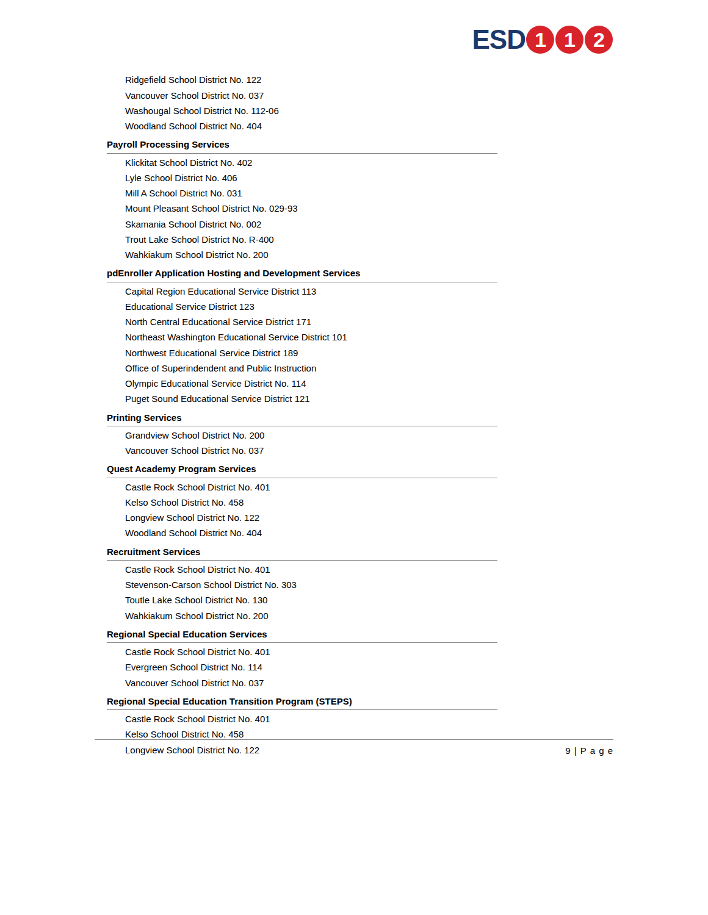ESD 112
Ridgefield School District No. 122
Vancouver School District No. 037
Washougal School District No. 112-06
Woodland School District No. 404
Payroll Processing Services
Klickitat School District No. 402
Lyle School District No. 406
Mill A School District No. 031
Mount Pleasant School District No. 029-93
Skamania School District No. 002
Trout Lake School District No. R-400
Wahkiakum School District No. 200
pdEnroller Application Hosting and Development Services
Capital Region Educational Service District 113
Educational Service District 123
North Central Educational Service District 171
Northeast Washington Educational Service District 101
Northwest Educational Service District 189
Office of Superindendent and Public Instruction
Olympic Educational Service District No. 114
Puget Sound Educational Service District 121
Printing Services
Grandview School District No. 200
Vancouver School District No. 037
Quest Academy Program Services
Castle Rock School District No. 401
Kelso School District No. 458
Longview School District No. 122
Woodland School District No. 404
Recruitment Services
Castle Rock School District No. 401
Stevenson-Carson School District No. 303
Toutle Lake School District No. 130
Wahkiakum School District No. 200
Regional Special Education Services
Castle Rock School District No. 401
Evergreen School District No. 114
Vancouver School District No. 037
Regional Special Education Transition Program (STEPS)
Castle Rock School District No. 401
Kelso School District No. 458
Longview School District No. 122
9 | P a g e